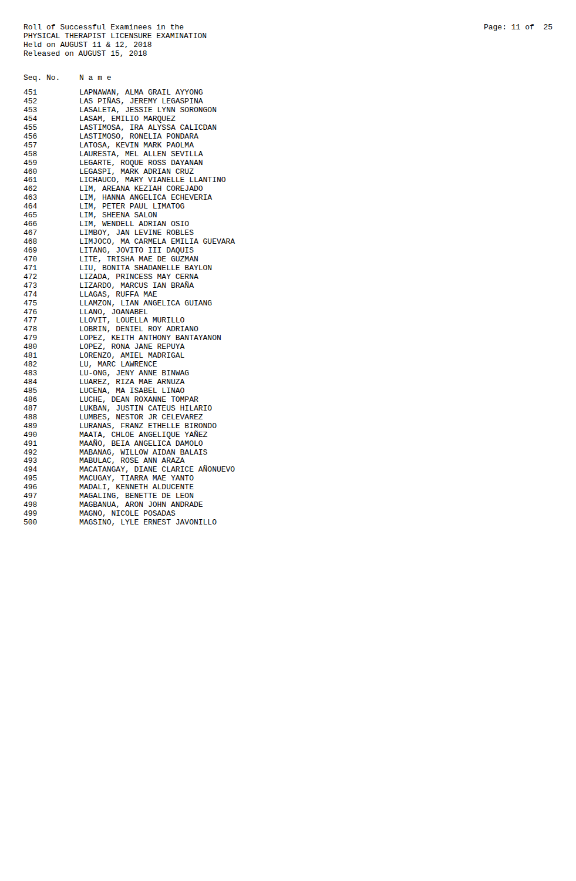Page: 11 of 25
Roll of Successful Examinees in the
PHYSICAL THERAPIST LICENSURE EXAMINATION
Held on AUGUST 11 & 12, 2018
Released on AUGUST 15, 2018
| Seq. No. | N a m e |
| --- | --- |
| 451 | LAPNAWAN, ALMA GRAIL AYYONG |
| 452 | LAS PIÑAS, JEREMY LEGASPINA |
| 453 | LASALETA, JESSIE LYNN SORONGON |
| 454 | LASAM, EMILIO MARQUEZ |
| 455 | LASTIMOSA, IRA ALYSSA CALICDAN |
| 456 | LASTIMOSO, RONELIA PONDARA |
| 457 | LATOSA, KEVIN MARK PAOLMA |
| 458 | LAURESTA, MEL ALLEN SEVILLA |
| 459 | LEGARTE, ROQUE ROSS DAYANAN |
| 460 | LEGASPI, MARK ADRIAN CRUZ |
| 461 | LICHAUCO, MARY VIANELLE LLANTINO |
| 462 | LIM, AREANA KEZIAH COREJADO |
| 463 | LIM, HANNA ANGELICA ECHEVERIA |
| 464 | LIM, PETER PAUL LIMATOG |
| 465 | LIM, SHEENA SALON |
| 466 | LIM, WENDELL ADRIAN OSIO |
| 467 | LIMBOY, JAN LEVINE ROBLES |
| 468 | LIMJOCO, MA CARMELA EMILIA GUEVARA |
| 469 | LITANG, JOVITO III DAQUIS |
| 470 | LITE, TRISHA MAE DE GUZMAN |
| 471 | LIU, BONITA SHADANELLE BAYLON |
| 472 | LIZADA, PRINCESS MAY CERNA |
| 473 | LIZARDO, MARCUS IAN BRAÑA |
| 474 | LLAGAS, RUFFA MAE |
| 475 | LLAMZON, LIAN ANGELICA GUIANG |
| 476 | LLANO, JOANABEL |
| 477 | LLOVIT, LOUELLA MURILLO |
| 478 | LOBRIN, DENIEL ROY ADRIANO |
| 479 | LOPEZ, KEITH ANTHONY BANTAYANON |
| 480 | LOPEZ, RONA JANE REPUYA |
| 481 | LORENZO, AMIEL MADRIGAL |
| 482 | LU, MARC LAWRENCE |
| 483 | LU-ONG, JENY ANNE BINWAG |
| 484 | LUAREZ, RIZA MAE ARNUZA |
| 485 | LUCENA, MA ISABEL LINAO |
| 486 | LUCHE, DEAN ROXANNE TOMPAR |
| 487 | LUKBAN, JUSTIN CATEUS HILARIO |
| 488 | LUMBES, NESTOR JR CELEVAREZ |
| 489 | LURANAS, FRANZ ETHELLE BIRONDO |
| 490 | MAATA, CHLOE ANGELIQUE YAÑEZ |
| 491 | MAAÑO, BEIA ANGELICA DAMOLO |
| 492 | MABANAG, WILLOW AIDAN BALAIS |
| 493 | MABULAC, ROSE ANN ARAZA |
| 494 | MACATANGAY, DIANE CLARICE AÑONUEVO |
| 495 | MACUGAY, TIARRA MAE YANTO |
| 496 | MADALI, KENNETH ALDUCENTE |
| 497 | MAGALING, BENETTE DE LEON |
| 498 | MAGBANUA, ARON JOHN ANDRADE |
| 499 | MAGNO, NICOLE POSADAS |
| 500 | MAGSINO, LYLE ERNEST JAVONILLO |